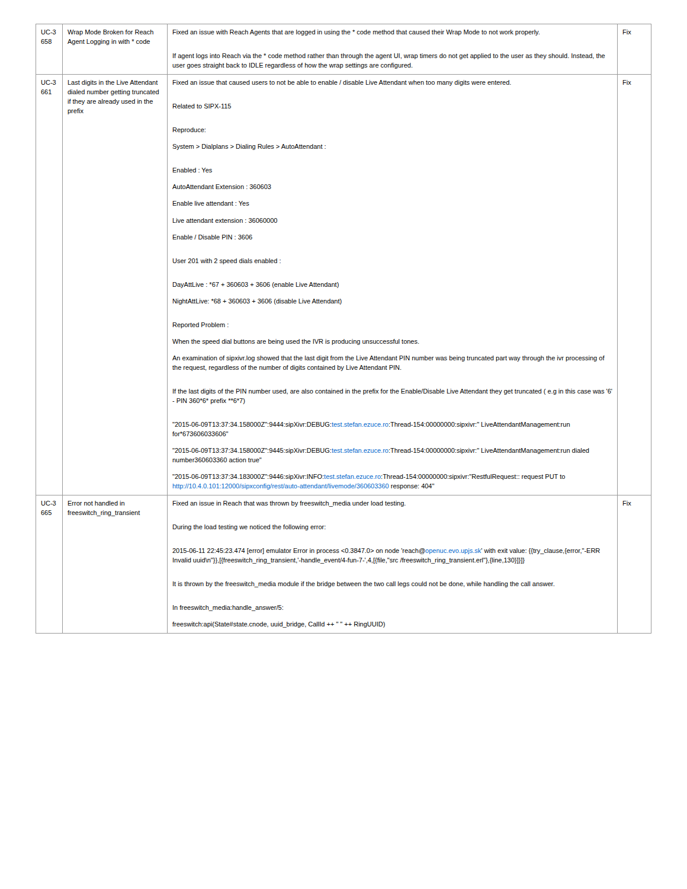| UC-3658 | Wrap Mode Broken for Reach Agent Logging in with * code | Fixed an issue with Reach Agents that are logged in using the * code method that caused their Wrap Mode to not work properly. If agent logs into Reach via the * code method rather than through the agent UI, wrap timers do not get applied to the user as they should. Instead, the user goes straight back to IDLE regardless of how the wrap settings are configured. | Fix |
| UC-3661 | Last digits in the Live Attendant dialed number getting truncated if they are already used in the prefix | Fixed an issue that caused users to not be able to enable / disable Live Attendant when too many digits were entered. Related to SIPX-115 Reproduce: System > Dialplans > Dialing Rules > AutoAttendant : Enabled : Yes AutoAttendant Extension : 360603 Enable live attendant : Yes Live attendant extension : 36060000 Enable / Disable PIN : 3606 User 201 with 2 speed dials enabled : DayAttLive : *67 + 360603 + 3606 (enable Live Attendant) NightAttLive: *68 + 360603 + 3606 (disable Live Attendant) Reported Problem : When the speed dial buttons are being used the IVR is producing unsuccessful tones. An examination of sipxivr.log showed that the last digit from the Live Attendant PIN number was being truncated part way through the ivr processing of the request, regardless of the number of digits contained by Live Attendant PIN. If the last digits of the PIN number used, are also contained in the prefix for the Enable/Disable Live Attendant they get truncated ( e.g in this case was '6' - PIN 360*6* prefix **6*7) "2015-06-09T13:37:34.158000Z":9444:sipXivr:DEBUG: test.stefan.ezuce.ro :Thread-154:00000000:sipxivr:" LiveAttendantManagement:run for*673606033606" "2015-06-09T13:37:34.158000Z":9445:sipXivr:DEBUG: test.stefan.ezuce.ro :Thread-154:00000000:sipxivr:" LiveAttendantManagement:run dialed number360603360 action true" "2015-06-09T13:37:34.183000Z":9446:sipXivr:INFO: test.stefan.ezuce.ro :Thread-154:00000000:sipxivr:"RestfulRequest:: request PUT to http://10.4.0.101:12000/sipxconfig/rest/auto-attendant/livemode/360603360 response: 404" | Fix |
| UC-3665 | Error not handled in freeswitch_ring_transient | Fixed an issue in Reach that was thrown by freeswitch_media under load testing. During the load testing we noticed the following error: 2015-06-11 22:45:23.474 [error] emulator Error in process <0.3847.0> on node 'reach@ openuc.evo.upjs.sk ' with exit value: {{try_clause,{error,"-ERR Invalid uuid\n"}},[{freeswitch_ring_transient,'-handle_event/4-fun-7-',4,[{file,"src /freeswitch_ring_transient.erl"},{line,130}]}]} It is thrown by the freeswitch_media module if the bridge between the two call legs could not be done, while handling the call answer. In freeswitch_media:handle_answer/5: freeswitch:api(State#state.cnode, uuid_bridge, CallId ++ " " ++ RingUUID) | Fix |